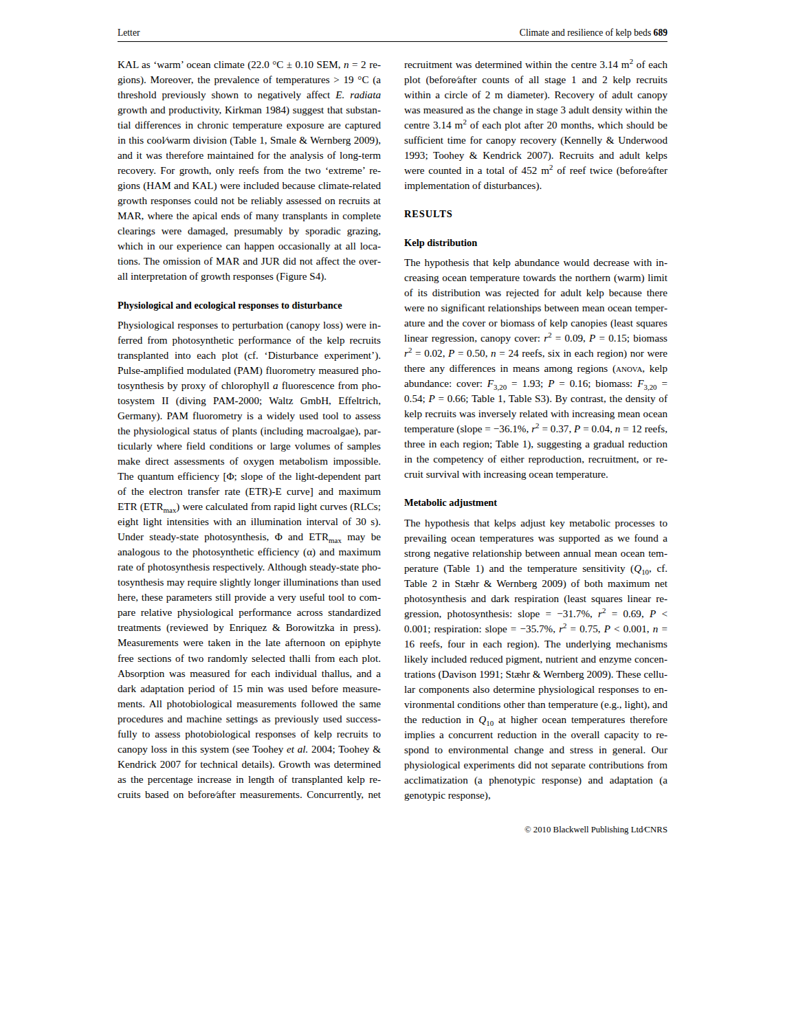Letter Climate and resilience of kelp beds 689
KAL as ‘warm’ ocean climate (22.0 °C ± 0.10 SEM, n = 2 regions). Moreover, the prevalence of temperatures > 19 °C (a threshold previously shown to negatively affect E. radiata growth and productivity, Kirkman 1984) suggest that substantial differences in chronic temperature exposure are captured in this cool⁄warm division (Table 1, Smale & Wernberg 2009), and it was therefore maintained for the analysis of long-term recovery. For growth, only reefs from the two ‘extreme’ regions (HAM and KAL) were included because climate-related growth responses could not be reliably assessed on recruits at MAR, where the apical ends of many transplants in complete clearings were damaged, presumably by sporadic grazing, which in our experience can happen occasionally at all locations. The omission of MAR and JUR did not affect the overall interpretation of growth responses (Figure S4).
Physiological and ecological responses to disturbance
Physiological responses to perturbation (canopy loss) were inferred from photosynthetic performance of the kelp recruits transplanted into each plot (cf. ‘Disturbance experiment’). Pulse-amplified modulated (PAM) fluorometry measured photosynthesis by proxy of chlorophyll a fluorescence from photosystem II (diving PAM-2000; Waltz GmbH, Effeltrich, Germany). PAM fluorometry is a widely used tool to assess the physiological status of plants (including macroalgae), particularly where field conditions or large volumes of samples make direct assessments of oxygen metabolism impossible. The quantum efficiency [Φ; slope of the light-dependent part of the electron transfer rate (ETR)-E curve] and maximum ETR (ETRmax) were calculated from rapid light curves (RLCs; eight light intensities with an illumination interval of 30 s). Under steady-state photosynthesis, Φ and ETRmax may be analogous to the photosynthetic efficiency (α) and maximum rate of photosynthesis respectively. Although steady-state photosynthesis may require slightly longer illuminations than used here, these parameters still provide a very useful tool to compare relative physiological performance across standardized treatments (reviewed by Enriquez & Borowitzka in press). Measurements were taken in the late afternoon on epiphyte free sections of two randomly selected thalli from each plot. Absorption was measured for each individual thallus, and a dark adaptation period of 15 min was used before measurements. All photobiological measurements followed the same procedures and machine settings as previously used successfully to assess photobiological responses of kelp recruits to canopy loss in this system (see Toohey et al. 2004; Toohey & Kendrick 2007 for technical details). Growth was determined as the percentage increase in length of transplanted kelp recruits based on before⁄after measurements. Concurrently, net recruitment was determined within the centre 3.14 m2 of each plot (before⁄after counts of all stage 1 and 2 kelp recruits within a circle of 2 m diameter). Recovery of adult canopy was measured as the change in stage 3 adult density within the centre 3.14 m2 of each plot after 20 months, which should be sufficient time for canopy recovery (Kennelly & Underwood 1993; Toohey & Kendrick 2007). Recruits and adult kelps were counted in a total of 452 m2 of reef twice (before⁄after implementation of disturbances).
RESULTS
Kelp distribution
The hypothesis that kelp abundance would decrease with increasing ocean temperature towards the northern (warm) limit of its distribution was rejected for adult kelp because there were no significant relationships between mean ocean temperature and the cover or biomass of kelp canopies (least squares linear regression, canopy cover: r2 = 0.09, P = 0.15; biomass r2 = 0.02, P = 0.50, n = 24 reefs, six in each region) nor were there any differences in means among regions (anova, kelp abundance: cover: F3,20 = 1.93; P = 0.16; biomass: F3,20 = 0.54; P = 0.66; Table 1, Table S3). By contrast, the density of kelp recruits was inversely related with increasing mean ocean temperature (slope = −36.1%, r2 = 0.37, P = 0.04, n = 12 reefs, three in each region; Table 1), suggesting a gradual reduction in the competency of either reproduction, recruitment, or recruit survival with increasing ocean temperature.
Metabolic adjustment
The hypothesis that kelps adjust key metabolic processes to prevailing ocean temperatures was supported as we found a strong negative relationship between annual mean ocean temperature (Table 1) and the temperature sensitivity (Q10, cf. Table 2 in Stæhr & Wernberg 2009) of both maximum net photosynthesis and dark respiration (least squares linear regression, photosynthesis: slope = −31.7%, r2 = 0.69, P < 0.001; respiration: slope = −35.7%, r2 = 0.75, P < 0.001, n = 16 reefs, four in each region). The underlying mechanisms likely included reduced pigment, nutrient and enzyme concentrations (Davison 1991; Stæhr & Wernberg 2009). These cellular components also determine physiological responses to environmental conditions other than temperature (e.g., light), and the reduction in Q10 at higher ocean temperatures therefore implies a concurrent reduction in the overall capacity to respond to environmental change and stress in general. Our physiological experiments did not separate contributions from acclimatization (a phenotypic response) and adaptation (a genotypic response),
© 2010 Blackwell Publishing Ltd⁄CNRS